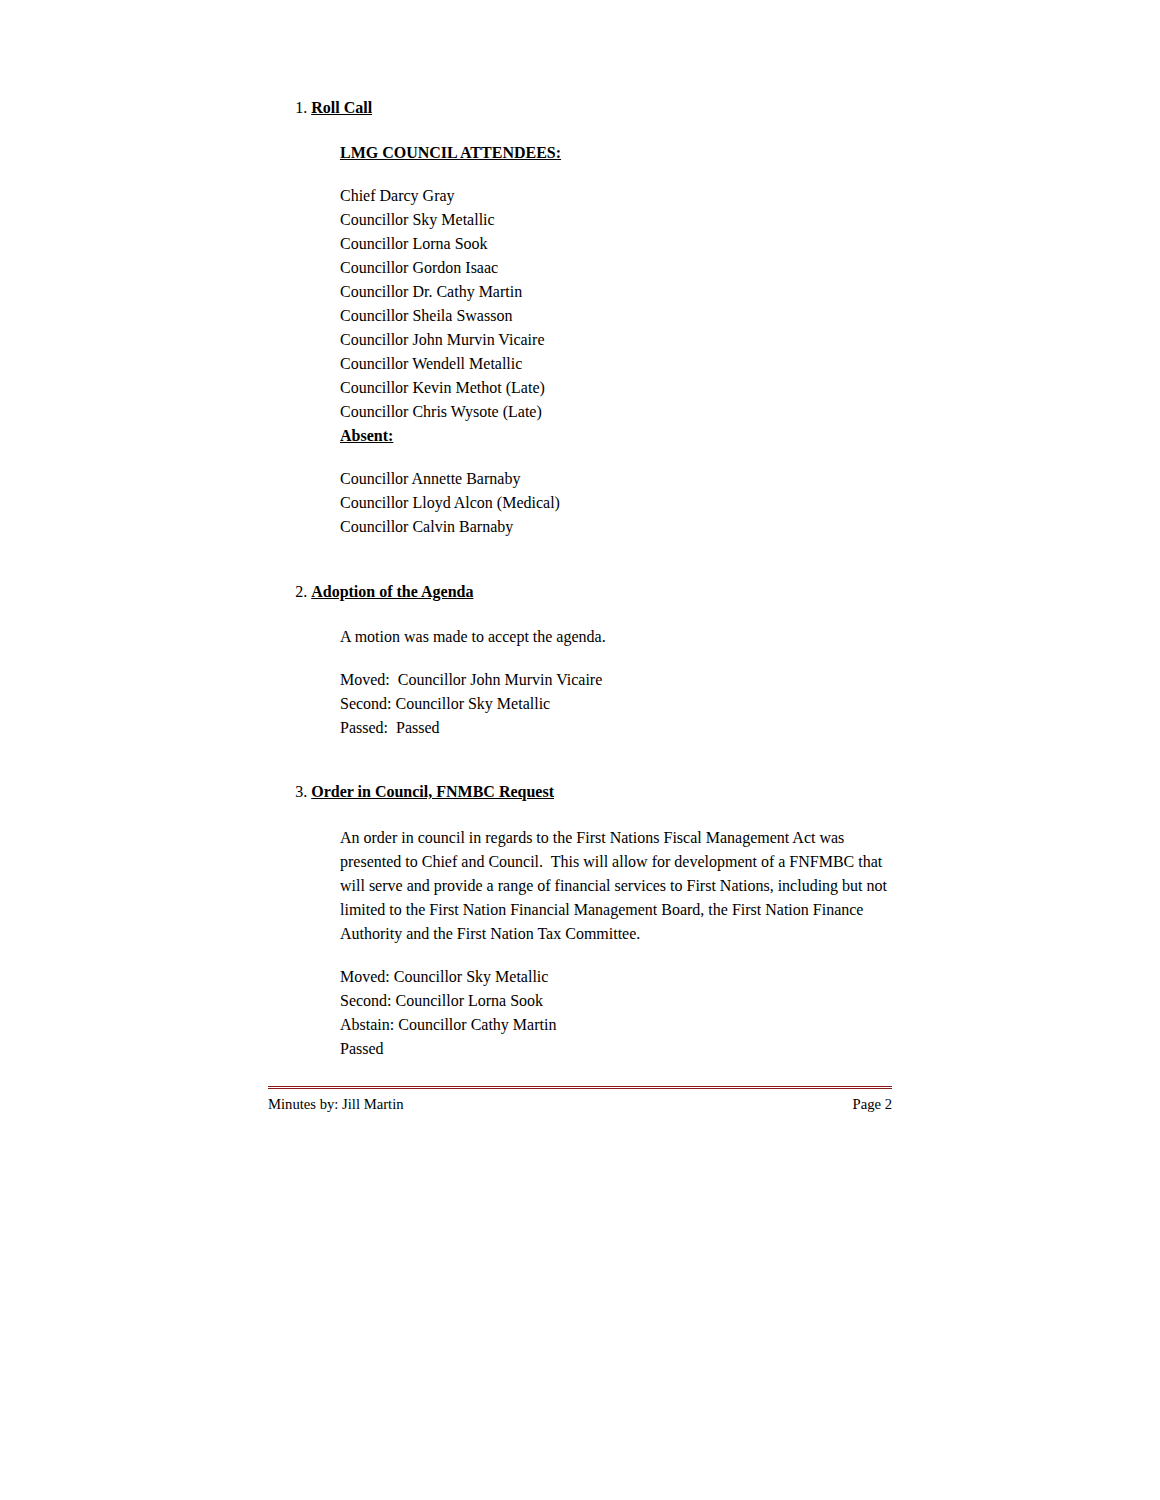Roll Call
LMG COUNCIL ATTENDEES:
Chief Darcy Gray
Councillor Sky Metallic
Councillor Lorna Sook
Councillor Gordon Isaac
Councillor Dr. Cathy Martin
Councillor Sheila Swasson
Councillor John Murvin Vicaire
Councillor Wendell Metallic
Councillor Kevin Methot (Late)
Councillor Chris Wysote (Late)
Absent:
Councillor Annette Barnaby
Councillor Lloyd Alcon (Medical)
Councillor Calvin Barnaby
Adoption of the Agenda
A motion was made to accept the agenda.
Moved: Councillor John Murvin Vicaire
Second: Councillor Sky Metallic
Passed: Passed
Order in Council, FNMBC Request
An order in council in regards to the First Nations Fiscal Management Act was presented to Chief and Council. This will allow for development of a FNFMBC that will serve and provide a range of financial services to First Nations, including but not limited to the First Nation Financial Management Board, the First Nation Finance Authority and the First Nation Tax Committee.
Moved: Councillor Sky Metallic
Second: Councillor Lorna Sook
Abstain: Councillor Cathy Martin
Passed
Minutes by: Jill Martin Page 2